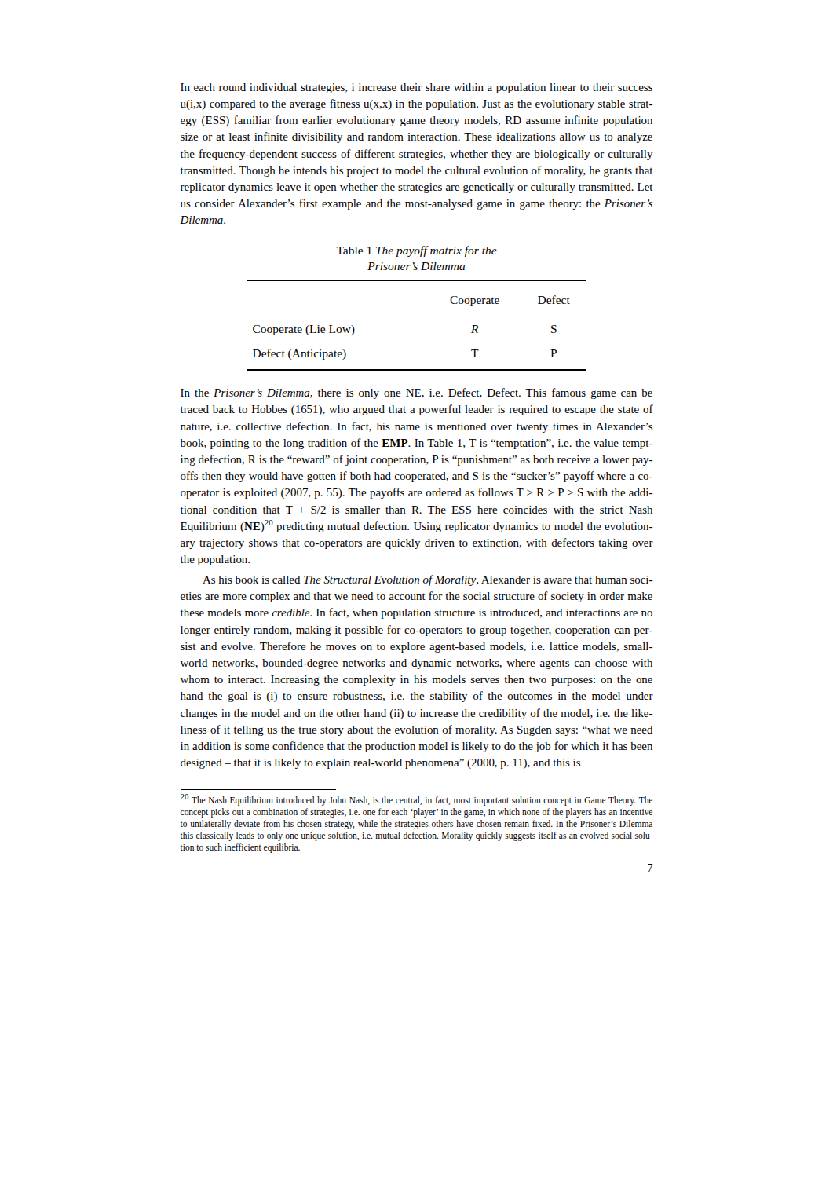In each round individual strategies, i increase their share within a population linear to their success u(i,x) compared to the average fitness u(x,x) in the population. Just as the evolutionary stable strategy (ESS) familiar from earlier evolutionary game theory models, RD assume infinite population size or at least infinite divisibility and random interaction. These idealizations allow us to analyze the frequency-dependent success of different strategies, whether they are biologically or culturally transmitted. Though he intends his project to model the cultural evolution of morality, he grants that replicator dynamics leave it open whether the strategies are genetically or culturally transmitted. Let us consider Alexander’s first example and the most-analysed game in game theory: the Prisoner’s Dilemma.
Table 1 The payoff matrix for the
Prisoner’s Dilemma
| | Cooperate | Defect |
| --- | --- | --- |
| Cooperate (Lie Low) | R | S |
| Defect (Anticipate) | T | P |
In the Prisoner’s Dilemma, there is only one NE, i.e. Defect, Defect. This famous game can be traced back to Hobbes (1651), who argued that a powerful leader is required to escape the state of nature, i.e. collective defection. In fact, his name is mentioned over twenty times in Alexander’s book, pointing to the long tradition of the EMP. In Table 1, T is “temptation”, i.e. the value tempting defection, R is the “reward” of joint cooperation, P is “punishment” as both receive a lower payoffs then they would have gotten if both had cooperated, and S is the “sucker’s” payoff where a co-operator is exploited (2007, p. 55). The payoffs are ordered as follows T > R > P > S with the additional condition that T + S/2 is smaller than R. The ESS here coincides with the strict Nash Equilibrium (NE)20 predicting mutual defection. Using replicator dynamics to model the evolutionary trajectory shows that co-operators are quickly driven to extinction, with defectors taking over the population.
As his book is called The Structural Evolution of Morality, Alexander is aware that human societies are more complex and that we need to account for the social structure of society in order make these models more credible. In fact, when population structure is introduced, and interactions are no longer entirely random, making it possible for co-operators to group together, cooperation can persist and evolve. Therefore he moves on to explore agent-based models, i.e. lattice models, small-world networks, bounded-degree networks and dynamic networks, where agents can choose with whom to interact. Increasing the complexity in his models serves then two purposes: on the one hand the goal is (i) to ensure robustness, i.e. the stability of the outcomes in the model under changes in the model and on the other hand (ii) to increase the credibility of the model, i.e. the likeliness of it telling us the true story about the evolution of morality. As Sugden says: “what we need in addition is some confidence that the production model is likely to do the job for which it has been designed – that it is likely to explain real-world phenomena” (2000, p. 11), and this is
20 The Nash Equilibrium introduced by John Nash, is the central, in fact, most important solution concept in Game Theory. The concept picks out a combination of strategies, i.e. one for each ‘player’ in the game, in which none of the players has an incentive to unilaterally deviate from his chosen strategy, while the strategies others have chosen remain fixed. In the Prisoner’s Dilemma this classically leads to only one unique solution, i.e. mutual defection. Morality quickly suggests itself as an evolved social solution to such inefficient equilibria.
7